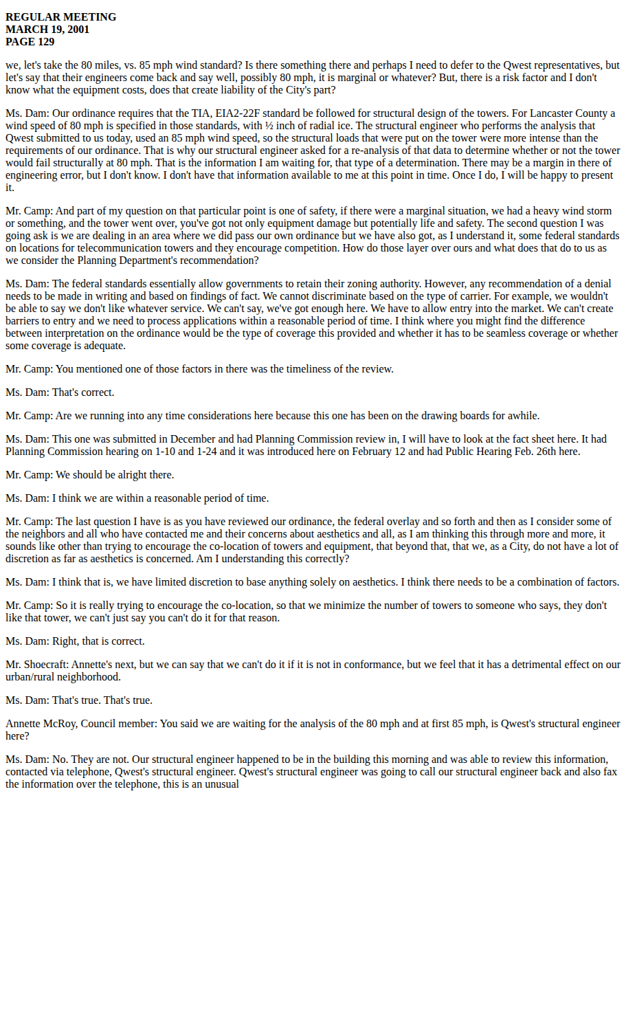REGULAR MEETING
MARCH 19, 2001
PAGE 129
we, let's take the 80 miles, vs. 85 mph wind standard? Is there something there and perhaps I need to defer to the Qwest representatives, but let's say that their engineers come back and say well, possibly 80 mph, it is marginal or whatever? But, there is a risk factor and I don't know what the equipment costs, does that create liability of the City's part?
Ms. Dam: Our ordinance requires that the TIA, EIA2-22F standard be followed for structural design of the towers. For Lancaster County a wind speed of 80 mph is specified in those standards, with ½ inch of radial ice. The structural engineer who performs the analysis that Qwest submitted to us today, used an 85 mph wind speed, so the structural loads that were put on the tower were more intense than the requirements of our ordinance. That is why our structural engineer asked for a re-analysis of that data to determine whether or not the tower would fail structurally at 80 mph. That is the information I am waiting for, that type of a determination. There may be a margin in there of engineering error, but I don't know. I don't have that information available to me at this point in time. Once I do, I will be happy to present it.
Mr. Camp: And part of my question on that particular point is one of safety, if there were a marginal situation, we had a heavy wind storm or something, and the tower went over, you've got not only equipment damage but potentially life and safety. The second question I was going ask is we are dealing in an area where we did pass our own ordinance but we have also got, as I understand it, some federal standards on locations for telecommunication towers and they encourage competition. How do those layer over ours and what does that do to us as we consider the Planning Department's recommendation?
Ms. Dam: The federal standards essentially allow governments to retain their zoning authority. However, any recommendation of a denial needs to be made in writing and based on findings of fact. We cannot discriminate based on the type of carrier. For example, we wouldn't be able to say we don't like whatever service. We can't say, we've got enough here. We have to allow entry into the market. We can't create barriers to entry and we need to process applications within a reasonable period of time. I think where you might find the difference between interpretation on the ordinance would be the type of coverage this provided and whether it has to be seamless coverage or whether some coverage is adequate.
Mr. Camp: You mentioned one of those factors in there was the timeliness of the review.
Ms. Dam: That's correct.
Mr. Camp: Are we running into any time considerations here because this one has been on the drawing boards for awhile.
Ms. Dam: This one was submitted in December and had Planning Commission review in, I will have to look at the fact sheet here. It had Planning Commission hearing on 1-10 and 1-24 and it was introduced here on February 12 and had Public Hearing Feb. 26th here.
Mr. Camp: We should be alright there.
Ms. Dam: I think we are within a reasonable period of time.
Mr. Camp: The last question I have is as you have reviewed our ordinance, the federal overlay and so forth and then as I consider some of the neighbors and all who have contacted me and their concerns about aesthetics and all, as I am thinking this through more and more, it sounds like other than trying to encourage the co-location of towers and equipment, that beyond that, that we, as a City, do not have a lot of discretion as far as aesthetics is concerned. Am I understanding this correctly?
Ms. Dam: I think that is, we have limited discretion to base anything solely on aesthetics. I think there needs to be a combination of factors.
Mr. Camp: So it is really trying to encourage the co-location, so that we minimize the number of towers to someone who says, they don't like that tower, we can't just say you can't do it for that reason.
Ms. Dam: Right, that is correct.
Mr. Shoecraft: Annette's next, but we can say that we can't do it if it is not in conformance, but we feel that it has a detrimental effect on our urban/rural neighborhood.
Ms. Dam: That's true. That's true.
Annette McRoy, Council member: You said we are waiting for the analysis of the 80 mph and at first 85 mph, is Qwest's structural engineer here?
Ms. Dam: No. They are not. Our structural engineer happened to be in the building this morning and was able to review this information, contacted via telephone, Qwest's structural engineer. Qwest's structural engineer was going to call our structural engineer back and also fax the information over the telephone, this is an unusual